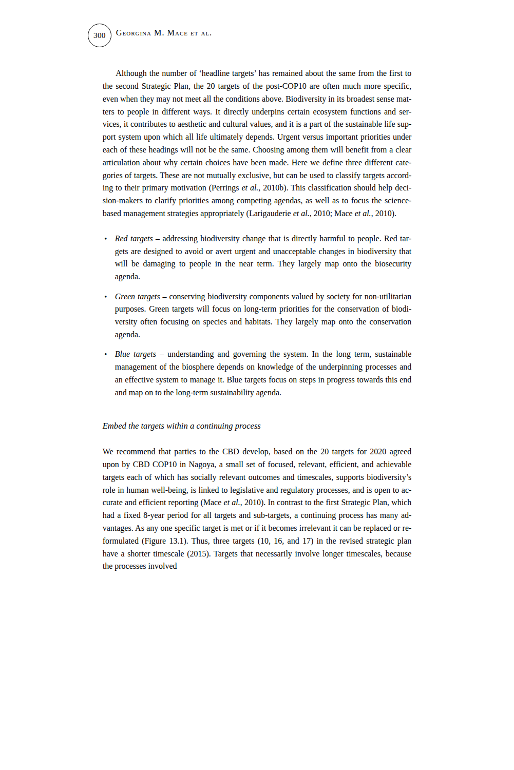300
Georgina M. Mace et al.
Although the number of ‘headline targets’ has remained about the same from the first to the second Strategic Plan, the 20 targets of the post-COP10 are often much more specific, even when they may not meet all the conditions above. Biodiversity in its broadest sense matters to people in different ways. It directly underpins certain ecosystem functions and services, it contributes to aesthetic and cultural values, and it is a part of the sustainable life support system upon which all life ultimately depends. Urgent versus important priorities under each of these headings will not be the same. Choosing among them will benefit from a clear articulation about why certain choices have been made. Here we define three different categories of targets. These are not mutually exclusive, but can be used to classify targets according to their primary motivation (Perrings et al., 2010b). This classification should help decision-makers to clarify priorities among competing agendas, as well as to focus the science-based management strategies appropriately (Larigauderie et al., 2010; Mace et al., 2010).
Red targets – addressing biodiversity change that is directly harmful to people. Red targets are designed to avoid or avert urgent and unacceptable changes in biodiversity that will be damaging to people in the near term. They largely map onto the biosecurity agenda.
Green targets – conserving biodiversity components valued by society for non-utilitarian purposes. Green targets will focus on long-term priorities for the conservation of biodiversity often focusing on species and habitats. They largely map onto the conservation agenda.
Blue targets – understanding and governing the system. In the long term, sustainable management of the biosphere depends on knowledge of the underpinning processes and an effective system to manage it. Blue targets focus on steps in progress towards this end and map on to the long-term sustainability agenda.
Embed the targets within a continuing process
We recommend that parties to the CBD develop, based on the 20 targets for 2020 agreed upon by CBD COP10 in Nagoya, a small set of focused, relevant, efficient, and achievable targets each of which has socially relevant outcomes and timescales, supports biodiversity’s role in human well-being, is linked to legislative and regulatory processes, and is open to accurate and efficient reporting (Mace et al., 2010). In contrast to the first Strategic Plan, which had a fixed 8-year period for all targets and sub-targets, a continuing process has many advantages. As any one specific target is met or if it becomes irrelevant it can be replaced or reformulated (Figure 13.1). Thus, three targets (10, 16, and 17) in the revised strategic plan have a shorter timescale (2015). Targets that necessarily involve longer timescales, because the processes involved